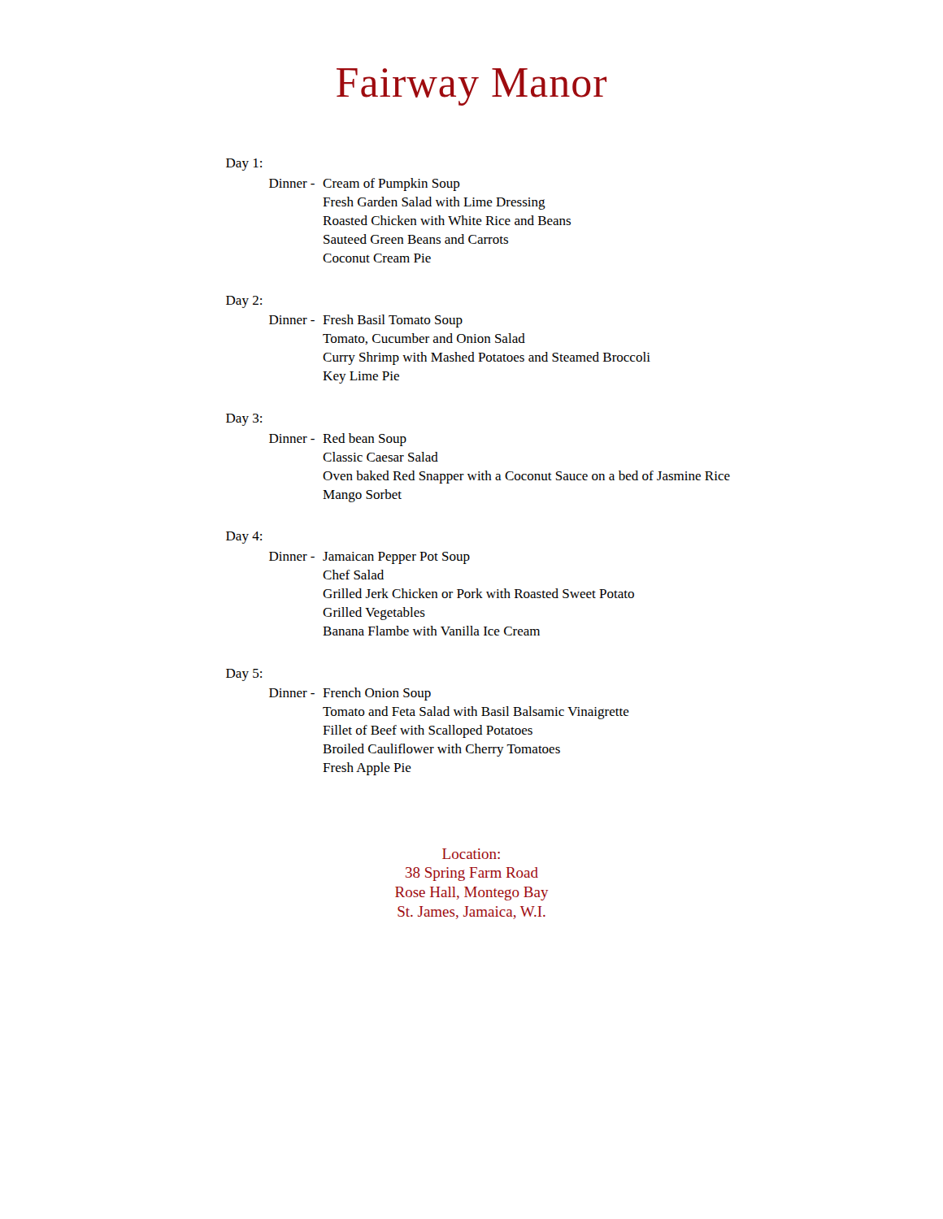Fairway Manor
Day 1:
Dinner -
Cream of Pumpkin Soup
Fresh Garden Salad with Lime Dressing
Roasted Chicken with White Rice and Beans
Sauteed Green Beans and Carrots
Coconut Cream Pie
Day 2:
Dinner -
Fresh Basil Tomato Soup
Tomato, Cucumber and Onion Salad
Curry Shrimp with Mashed Potatoes and Steamed Broccoli
Key Lime Pie
Day 3:
Dinner -
Red bean Soup
Classic Caesar Salad
Oven baked Red Snapper with a Coconut Sauce on a bed of Jasmine Rice
Mango Sorbet
Day 4:
Dinner -
Jamaican Pepper Pot Soup
Chef Salad
Grilled Jerk Chicken or Pork with Roasted Sweet Potato
Grilled Vegetables
Banana Flambe with Vanilla Ice Cream
Day 5:
Dinner -
French Onion Soup
Tomato and Feta Salad with Basil Balsamic Vinaigrette
Fillet of Beef with Scalloped Potatoes
Broiled Cauliflower with Cherry Tomatoes
Fresh Apple Pie
Location:
38 Spring Farm Road
Rose Hall, Montego Bay
St. James, Jamaica, W.I.